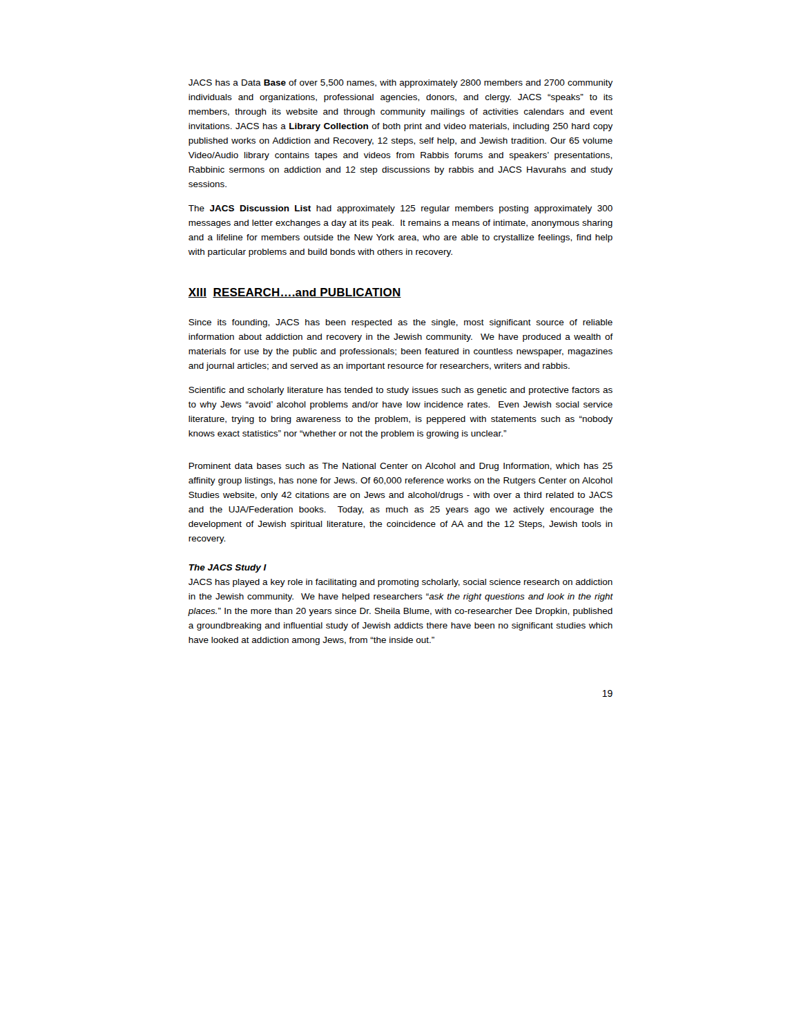JACS has a Data Base of over 5,500 names, with approximately 2800 members and 2700 community individuals and organizations, professional agencies, donors, and clergy. JACS “speaks” to its members, through its website and through community mailings of activities calendars and event invitations. JACS has a Library Collection of both print and video materials, including 250 hard copy published works on Addiction and Recovery, 12 steps, self help, and Jewish tradition. Our 65 volume Video/Audio library contains tapes and videos from Rabbis forums and speakers’ presentations, Rabbinic sermons on addiction and 12 step discussions by rabbis and JACS Havurahs and study sessions.
The JACS Discussion List had approximately 125 regular members posting approximately 300 messages and letter exchanges a day at its peak. It remains a means of intimate, anonymous sharing and a lifeline for members outside the New York area, who are able to crystallize feelings, find help with particular problems and build bonds with others in recovery.
XIIIRESEARCH….and PUBLICATION
Since its founding, JACS has been respected as the single, most significant source of reliable information about addiction and recovery in the Jewish community. We have produced a wealth of materials for use by the public and professionals; been featured in countless newspaper, magazines and journal articles; and served as an important resource for researchers, writers and rabbis.
Scientific and scholarly literature has tended to study issues such as genetic and protective factors as to why Jews “avoid’ alcohol problems and/or have low incidence rates. Even Jewish social service literature, trying to bring awareness to the problem, is peppered with statements such as “nobody knows exact statistics” nor “whether or not the problem is growing is unclear.”
Prominent data bases such as The National Center on Alcohol and Drug Information, which has 25 affinity group listings, has none for Jews. Of 60,000 reference works on the Rutgers Center on Alcohol Studies website, only 42 citations are on Jews and alcohol/drugs - with over a third related to JACS and the UJA/Federation books. Today, as much as 25 years ago we actively encourage the development of Jewish spiritual literature, the coincidence of AA and the 12 Steps, Jewish tools in recovery.
The JACS Study I
JACS has played a key role in facilitating and promoting scholarly, social science research on addiction in the Jewish community. We have helped researchers “ask the right questions and look in the right places.” In the more than 20 years since Dr. Sheila Blume, with co-researcher Dee Dropkin, published a groundbreaking and influential study of Jewish addicts there have been no significant studies which have looked at addiction among Jews, from “the inside out.”
19